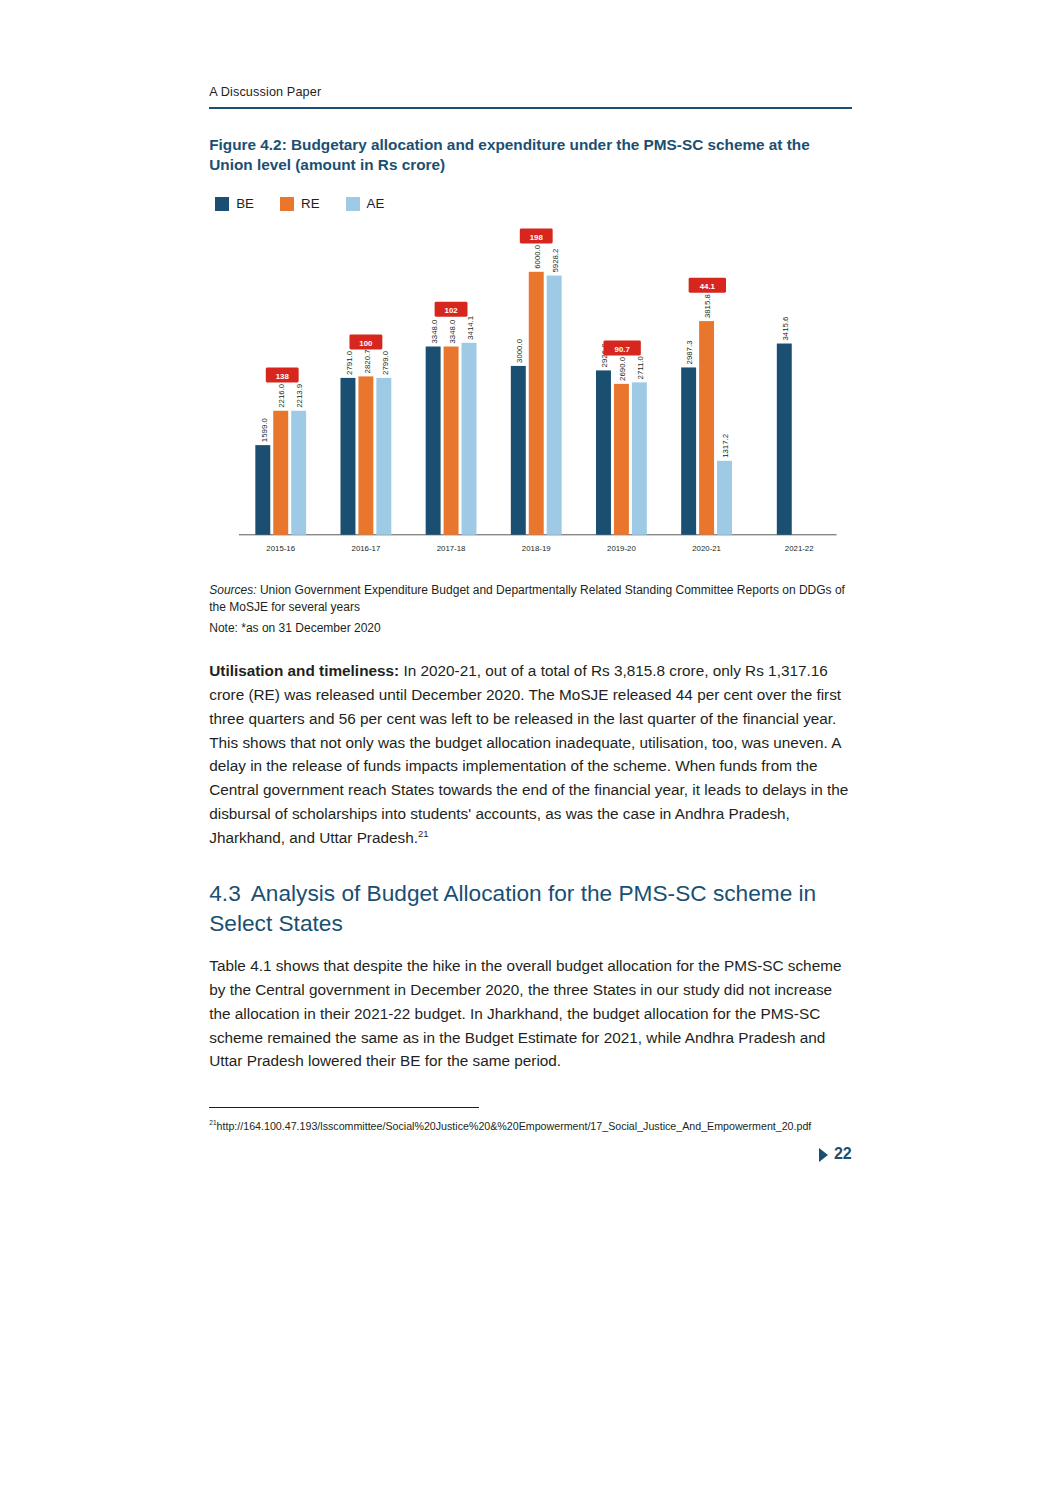A Discussion Paper
Figure 4.2: Budgetary allocation and expenditure under the PMS-SC scheme at the Union level (amount in Rs crore)
BE RE AE
1599.0 2216.0 2213.9 138 2015-16 2791.0 2820.7 2799.0 100 2016-17 3348.0 3348.0 3414.1 102 2017-18 3000.0 6000.0 5928.2 198 2018-19 2926.8 2690.0 2711.0 90.7 2019-20 2987.3 3815.8 1317.2 44.1 2020-21 3415.6 2021-22
Sources: Union Government Expenditure Budget and Departmentally Related Standing Committee Reports on DDGs of the MoSJE for several years
Note: *as on 31 December 2020
Utilisation and timeliness: In 2020-21, out of a total of Rs 3,815.8 crore, only Rs 1,317.16 crore (RE) was released until December 2020. The MoSJE released 44 per cent over the first three quarters and 56 per cent was left to be released in the last quarter of the financial year. This shows that not only was the budget allocation inadequate, utilisation, too, was uneven. A delay in the release of funds impacts implementation of the scheme. When funds from the Central government reach States towards the end of the financial year, it leads to delays in the disbursal of scholarships into students' accounts, as was the case in Andhra Pradesh, Jharkhand, and Uttar Pradesh.21
4.3 Analysis of Budget Allocation for the PMS-SC scheme in Select States
Table 4.1 shows that despite the hike in the overall budget allocation for the PMS-SC scheme by the Central government in December 2020, the three States in our study did not increase the allocation in their 2021-22 budget. In Jharkhand, the budget allocation for the PMS-SC scheme remained the same as in the Budget Estimate for 2021, while Andhra Pradesh and Uttar Pradesh lowered their BE for the same period.
21http://164.100.47.193/lsscommittee/Social%20Justice%20&%20Empowerment/17_Social_Justice_And_Empowerment_20.pdf
22